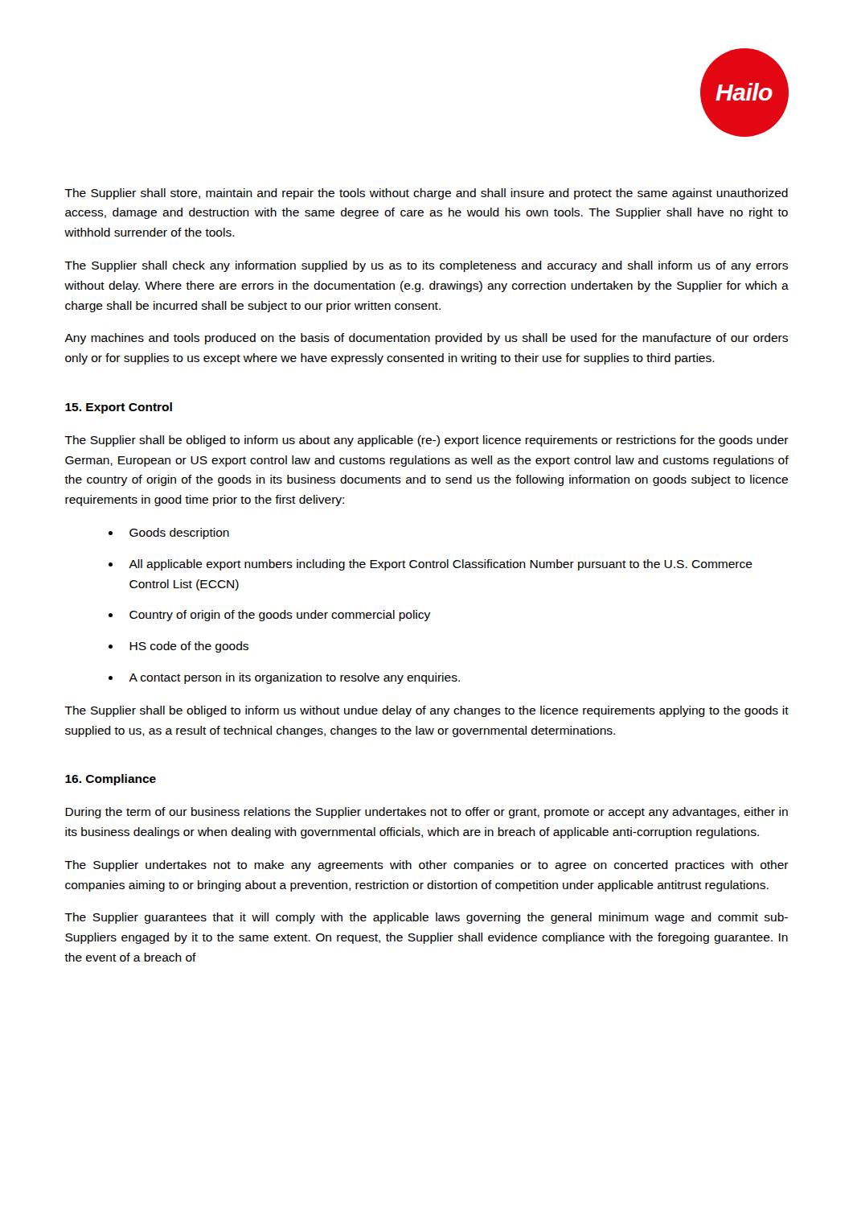Hailo
The Supplier shall store, maintain and repair the tools without charge and shall insure and protect the same against unauthorized access, damage and destruction with the same degree of care as he would his own tools. The Supplier shall have no right to withhold surrender of the tools.
The Supplier shall check any information supplied by us as to its completeness and accuracy and shall inform us of any errors without delay. Where there are errors in the documentation (e.g. drawings) any correction undertaken by the Supplier for which a charge shall be incurred shall be subject to our prior written consent.
Any machines and tools produced on the basis of documentation provided by us shall be used for the manufacture of our orders only or for supplies to us except where we have expressly consented in writing to their use for supplies to third parties.
15. Export Control
The Supplier shall be obliged to inform us about any applicable (re-) export licence requirements or restrictions for the goods under German, European or US export control law and customs regulations as well as the export control law and customs regulations of the country of origin of the goods in its business documents and to send us the following information on goods subject to licence requirements in good time prior to the first delivery:
Goods description
All applicable export numbers including the Export Control Classification Number pursuant to the U.S. Commerce Control List (ECCN)
Country of origin of the goods under commercial policy
HS code of the goods
A contact person in its organization to resolve any enquiries.
The Supplier shall be obliged to inform us without undue delay of any changes to the licence requirements applying to the goods it supplied to us, as a result of technical changes, changes to the law or governmental determinations.
16. Compliance
During the term of our business relations the Supplier undertakes not to offer or grant, promote or accept any advantages, either in its business dealings or when dealing with governmental officials, which are in breach of applicable anti-corruption regulations.
The Supplier undertakes not to make any agreements with other companies or to agree on concerted practices with other companies aiming to or bringing about a prevention, restriction or distortion of competition under applicable antitrust regulations.
The Supplier guarantees that it will comply with the applicable laws governing the general minimum wage and commit sub-Suppliers engaged by it to the same extent. On request, the Supplier shall evidence compliance with the foregoing guarantee. In the event of a breach of